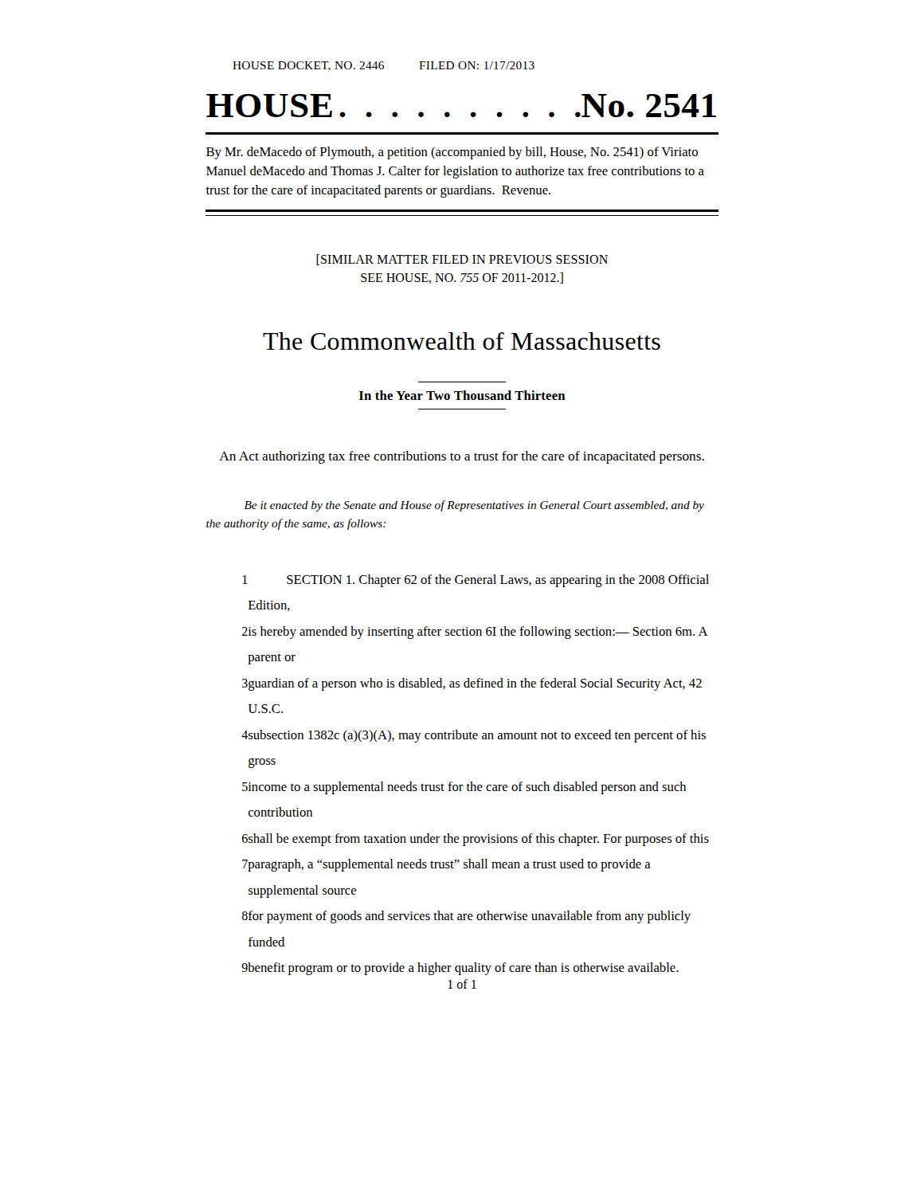HOUSE DOCKET, NO. 2446 FILED ON: 1/17/2013
HOUSE . . . . . . . . . . . . . . . No. 2541
By Mr. deMacedo of Plymouth, a petition (accompanied by bill, House, No. 2541) of Viriato Manuel deMacedo and Thomas J. Calter for legislation to authorize tax free contributions to a trust for the care of incapacitated parents or guardians. Revenue.
[SIMILAR MATTER FILED IN PREVIOUS SESSION
SEE HOUSE, NO. 755 OF 2011-2012.]
The Commonwealth of Massachusetts
In the Year Two Thousand Thirteen
An Act authorizing tax free contributions to a trust for the care of incapacitated persons.
Be it enacted by the Senate and House of Representatives in General Court assembled, and by the authority of the same, as follows:
| 1 | SECTION 1. Chapter 62 of the General Laws, as appearing in the 2008 Official Edition, |
| 2 | is hereby amended by inserting after section 6I the following section:— Section 6m. A parent or |
| 3 | guardian of a person who is disabled, as defined in the federal Social Security Act, 42 U.S.C. |
| 4 | subsection 1382c (a)(3)(A), may contribute an amount not to exceed ten percent of his gross |
| 5 | income to a supplemental needs trust for the care of such disabled person and such contribution |
| 6 | shall be exempt from taxation under the provisions of this chapter. For purposes of this |
| 7 | paragraph, a “supplemental needs trust” shall mean a trust used to provide a supplemental source |
| 8 | for payment of goods and services that are otherwise unavailable from any publicly funded |
| 9 | benefit program or to provide a higher quality of care than is otherwise available. |
1 of 1